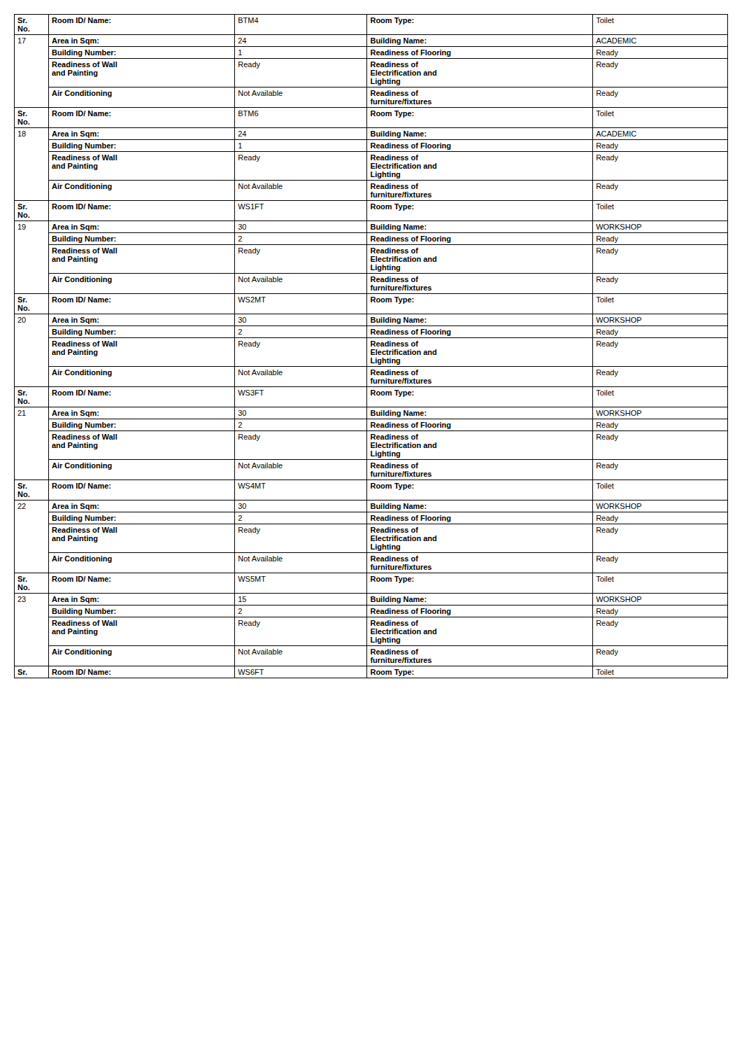| Sr. No. | Room ID/ Name: | BTM4 | Room Type: | Toilet |
| 17 | Area in Sqm: | 24 | Building Name: | ACADEMIC |
| Building Number: | 1 | Readiness of Flooring | Ready |
| Readiness of Wall and Painting | Ready | Readiness of Electrification and Lighting | Ready |
| Air Conditioning | Not Available | Readiness of furniture/fixtures | Ready |
| Sr. No. | Room ID/ Name: | BTM6 | Room Type: | Toilet |
| 18 | Area in Sqm: | 24 | Building Name: | ACADEMIC |
| Building Number: | 1 | Readiness of Flooring | Ready |
| Readiness of Wall and Painting | Ready | Readiness of Electrification and Lighting | Ready |
| Air Conditioning | Not Available | Readiness of furniture/fixtures | Ready |
| Sr. No. | Room ID/ Name: | WS1FT | Room Type: | Toilet |
| 19 | Area in Sqm: | 30 | Building Name: | WORKSHOP |
| Building Number: | 2 | Readiness of Flooring | Ready |
| Readiness of Wall and Painting | Ready | Readiness of Electrification and Lighting | Ready |
| Air Conditioning | Not Available | Readiness of furniture/fixtures | Ready |
| Sr. No. | Room ID/ Name: | WS2MT | Room Type: | Toilet |
| 20 | Area in Sqm: | 30 | Building Name: | WORKSHOP |
| Building Number: | 2 | Readiness of Flooring | Ready |
| Readiness of Wall and Painting | Ready | Readiness of Electrification and Lighting | Ready |
| Air Conditioning | Not Available | Readiness of furniture/fixtures | Ready |
| Sr. No. | Room ID/ Name: | WS3FT | Room Type: | Toilet |
| 21 | Area in Sqm: | 30 | Building Name: | WORKSHOP |
| Building Number: | 2 | Readiness of Flooring | Ready |
| Readiness of Wall and Painting | Ready | Readiness of Electrification and Lighting | Ready |
| Air Conditioning | Not Available | Readiness of furniture/fixtures | Ready |
| Sr. No. | Room ID/ Name: | WS4MT | Room Type: | Toilet |
| 22 | Area in Sqm: | 30 | Building Name: | WORKSHOP |
| Building Number: | 2 | Readiness of Flooring | Ready |
| Readiness of Wall and Painting | Ready | Readiness of Electrification and Lighting | Ready |
| Air Conditioning | Not Available | Readiness of furniture/fixtures | Ready |
| Sr. No. | Room ID/ Name: | WS5MT | Room Type: | Toilet |
| 23 | Area in Sqm: | 15 | Building Name: | WORKSHOP |
| Building Number: | 2 | Readiness of Flooring | Ready |
| Readiness of Wall and Painting | Ready | Readiness of Electrification and Lighting | Ready |
| Air Conditioning | Not Available | Readiness of furniture/fixtures | Ready |
| Sr. | Room ID/ Name: | WS6FT | Room Type: | Toilet |